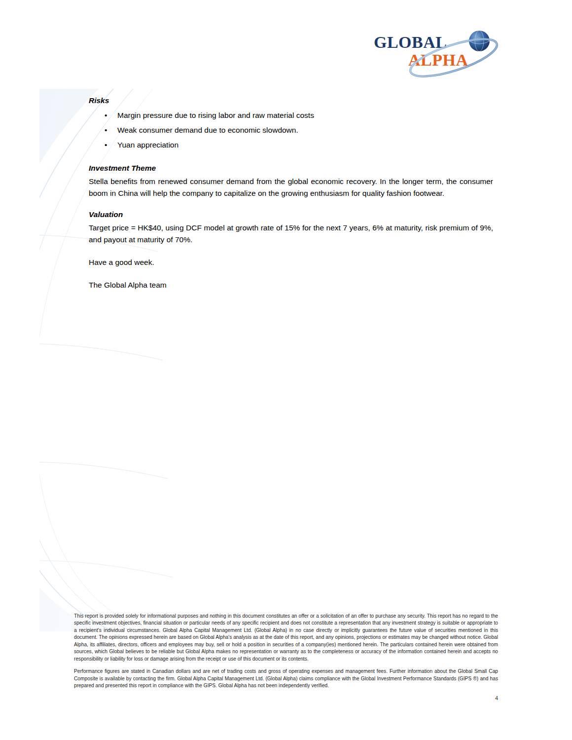GLOBAL ALPHA
Risks
Margin pressure due to rising labor and raw material costs
Weak consumer demand due to economic slowdown.
Yuan appreciation
Investment Theme
Stella benefits from renewed consumer demand from the global economic recovery. In the longer term, the consumer boom in China will help the company to capitalize on the growing enthusiasm for quality fashion footwear.
Valuation
Target price = HK$40, using DCF model at growth rate of 15% for the next 7 years, 6% at maturity, risk premium of 9%, and payout at maturity of 70%.
Have a good week.
The Global Alpha team
This report is provided solely for informational purposes and nothing in this document constitutes an offer or a solicitation of an offer to purchase any security. This report has no regard to the specific investment objectives, financial situation or particular needs of any specific recipient and does not constitute a representation that any investment strategy is suitable or appropriate to a recipient's individual circumstances. Global Alpha Capital Management Ltd. (Global Alpha) in no case directly or implicitly guarantees the future value of securities mentioned in this document. The opinions expressed herein are based on Global Alpha's analysis as at the date of this report, and any opinions, projections or estimates may be changed without notice. Global Alpha, its affiliates, directors, officers and employees may buy, sell or hold a position in securities of a company(ies) mentioned herein. The particulars contained herein were obtained from sources, which Global believes to be reliable but Global Alpha makes no representation or warranty as to the completeness or accuracy of the information contained herein and accepts no responsibility or liability for loss or damage arising from the receipt or use of this document or its contents.
Performance figures are stated in Canadian dollars and are net of trading costs and gross of operating expenses and management fees. Further information about the Global Small Cap Composite is available by contacting the firm. Global Alpha Capital Management Ltd. (Global Alpha) claims compliance with the Global Investment Performance Standards (GIPS ®) and has prepared and presented this report in compliance with the GIPS. Global Alpha has not been independently verified.
4